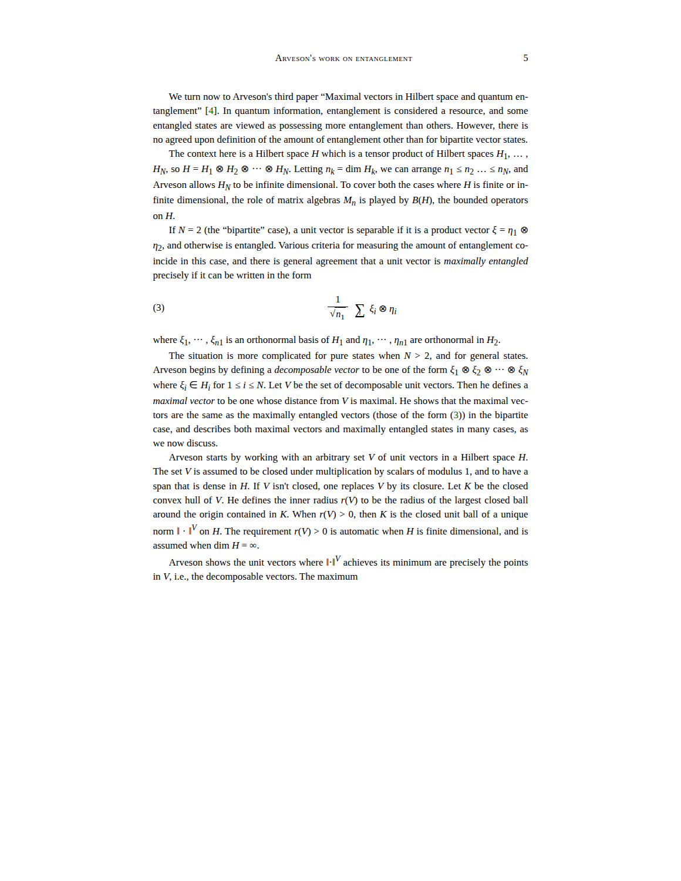Arveson's work on entanglement 5
We turn now to Arveson's third paper “Maximal vectors in Hilbert space and quantum entanglement” [4]. In quantum information, entanglement is considered a resource, and some entangled states are viewed as possessing more entanglement than others. However, there is no agreed upon definition of the amount of entanglement other than for bipartite vector states.
The context here is a Hilbert space H which is a tensor product of Hilbert spaces H1, … , HN, so H = H1 ⊗ H2 ⊗ ··· ⊗ HN. Letting nk = dim Hk, we can arrange n1 ≤ n2 … ≤ nN, and Arveson allows HN to be infinite dimensional. To cover both the cases where H is finite or infinite dimensional, the role of matrix algebras Mn is played by B(H), the bounded operators on H.
If N = 2 (the “bipartite” case), a unit vector is separable if it is a product vector ξ = η1 ⊗ η2, and otherwise is entangled. Various criteria for measuring the amount of entanglement coincide in this case, and there is general agreement that a unit vector is maximally entangled precisely if it can be written in the form
(3) 1 n1 ∑i ξi ⊗ ηi
where ξ1, ··· , ξn1 is an orthonormal basis of H1 and η1, ··· , ηn1 are orthonormal in H2.
The situation is more complicated for pure states when N > 2, and for general states. Arveson begins by defining a decomposable vector to be one of the form ξ1 ⊗ ξ2 ⊗ ··· ⊗ ξN where ξi ∈ Hi for 1 ≤ i ≤ N. Let V be the set of decomposable unit vectors. Then he defines a maximal vector to be one whose distance from V is maximal. He shows that the maximal vectors are the same as the maximally entangled vectors (those of the form (3)) in the bipartite case, and describes both maximal vectors and maximally entangled states in many cases, as we now discuss.
Arveson starts by working with an arbitrary set V of unit vectors in a Hilbert space H. The set V is assumed to be closed under multiplication by scalars of modulus 1, and to have a span that is dense in H. If V isn't closed, one replaces V by its closure. Let K be the closed convex hull of V. He defines the inner radius r(V) to be the radius of the largest closed ball around the origin contained in K. When r(V) > 0, then K is the closed unit ball of a unique norm ‖ · ‖V on H. The requirement r(V) > 0 is automatic when H is finite dimensional, and is assumed when dim H = ∞.
Arveson shows the unit vectors where ‖·‖V achieves its minimum are precisely the points in V, i.e., the decomposable vectors. The maximum